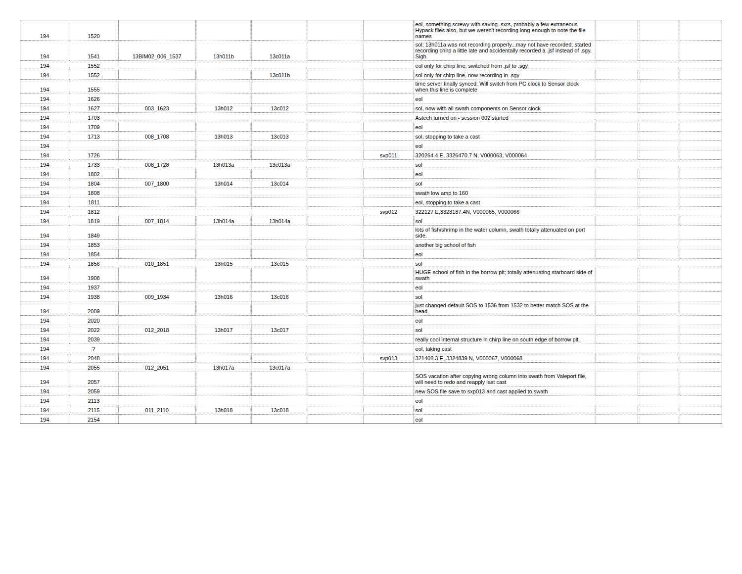| 194 | 1520 | | | | | | eol, something screwy with saving .sxrs, probably a few extraneous Hypack files also, but we weren't recording long enough to note the file names | | | |
| 194 | 1541 | 13BIM02_006_1537 | 13h011b | 13c011a | | | sol; 13h011a was not recording properly...may not have recorded; started recording chirp a little late and accidentally recorded a .jsf instead of .sgy. Sigh. | | | |
| 194 | 1552 | | | | | | eol only for chirp line; switched from .jsf to .sgy | | | |
| 194 | 1552 | | | 13c011b | | | sol only for chirp line, now recording in .sgy | | | |
| 194 | 1555 | | | | | | time server finally synced. Will switch from PC clock to Sensor clock when this line is complete | | | |
| 194 | 1626 | | | | | | eol | | | |
| 194 | 1627 | 003_1623 | 13h012 | 13c012 | | | sol, now with all swath components on Sensor clock | | | |
| 194 | 1703 | | | | | | Astech turned on - session 002 started | | | |
| 194 | 1709 | | | | | | eol | | | |
| 194 | 1713 | 008_1708 | 13h013 | 13c013 | | | sol, stopping to take a cast | | | |
| 194 | | | | | | | eol | | | |
| 194 | 1726 | | | | | svp011 | 320264.4 E, 3326470.7 N, V000063, V000064 | | | |
| 194 | 1733 | 008_1728 | 13h013a | 13c013a | | | sol | | | |
| 194 | 1802 | | | | | | eol | | | |
| 194 | 1804 | 007_1800 | 13h014 | 13c014 | | | sol | | | |
| 194 | 1808 | | | | | | swath low amp to 160 | | | |
| 194 | 1811 | | | | | | eol, stopping to take a cast | | | |
| 194 | 1812 | | | | | svp012 | 322127 E,3323187.4N, V000065, V000066 | | | |
| 194 | 1819 | 007_1814 | 13h014a | 13h014a | | | sol | | | |
| 194 | 1849 | | | | | | lots of fish/shrimp in the water column, swath totally attenuated on port side. | | | |
| 194 | 1853 | | | | | | another big school of fish | | | |
| 194 | 1854 | | | | | | eol | | | |
| 194 | 1856 | 010_1851 | 13h015 | 13c015 | | | sol | | | |
| 194 | 1908 | | | | | | HUGE school of fish in the borrow pit; totally attenuating starboard side of swath | | | |
| 194 | 1937 | | | | | | eol | | | |
| 194 | 1938 | 009_1934 | 13h016 | 13c016 | | | sol | | | |
| 194 | 2009 | | | | | | just changed default SOS to 1536 from 1532 to better match SOS at the head. | | | |
| 194 | 2020 | | | | | | eol | | | |
| 194 | 2022 | 012_2018 | 13h017 | 13c017 | | | sol | | | |
| 194 | 2039 | | | | | | really cool internal structure in chirp line on south edge of borrow pit. | | | |
| 194 | ? | | | | | | eol, taking cast | | | |
| 194 | 2048 | | | | | svp013 | 321408.3 E, 3324839 N, V000067, V000068 | | | |
| 194 | 2055 | 012_2051 | 13h017a | 13c017a | | | | | | |
| 194 | 2057 | | | | | | SOS vacation after copying wrong column into swath from Valeport file, will need to redo and reapply last cast | | | |
| 194 | 2059 | | | | | | new SOS file save to sxp013 and cast applied to swath | | | |
| 194 | 2113 | | | | | | eol | | | |
| 194 | 2115 | 011_2110 | 13h018 | 13c018 | | | sol | | | |
| 194 | 2154 | | | | | | eol | | | |